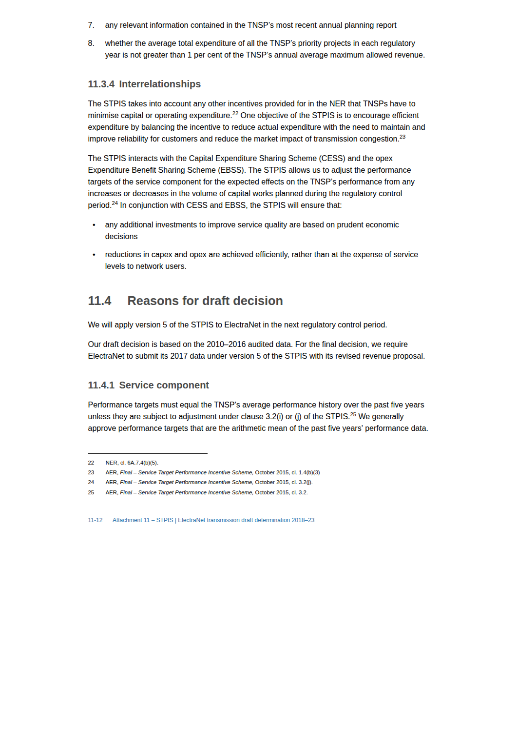7. any relevant information contained in the TNSP’s most recent annual planning report
8. whether the average total expenditure of all the TNSP’s priority projects in each regulatory year is not greater than 1 per cent of the TNSP’s annual average maximum allowed revenue.
11.3.4 Interrelationships
The STPIS takes into account any other incentives provided for in the NER that TNSPs have to minimise capital or operating expenditure.22 One objective of the STPIS is to encourage efficient expenditure by balancing the incentive to reduce actual expenditure with the need to maintain and improve reliability for customers and reduce the market impact of transmission congestion.23
The STPIS interacts with the Capital Expenditure Sharing Scheme (CESS) and the opex Expenditure Benefit Sharing Scheme (EBSS). The STPIS allows us to adjust the performance targets of the service component for the expected effects on the TNSP’s performance from any increases or decreases in the volume of capital works planned during the regulatory control period.24 In conjunction with CESS and EBSS, the STPIS will ensure that:
any additional investments to improve service quality are based on prudent economic decisions
reductions in capex and opex are achieved efficiently, rather than at the expense of service levels to network users.
11.4 Reasons for draft decision
We will apply version 5 of the STPIS to ElectraNet in the next regulatory control period.
Our draft decision is based on the 2010–2016 audited data. For the final decision, we require ElectraNet to submit its 2017 data under version 5 of the STPIS with its revised revenue proposal.
11.4.1 Service component
Performance targets must equal the TNSP's average performance history over the past five years unless they are subject to adjustment under clause 3.2(i) or (j) of the STPIS.25 We generally approve performance targets that are the arithmetic mean of the past five years' performance data.
| 22 | NER, cl. 6A.7.4(b)(5). |
| 23 | AER, Final – Service Target Performance Incentive Scheme, October 2015, cl. 1.4(b)(3) |
| 24 | AER, Final – Service Target Performance Incentive Scheme, October 2015, cl. 3.2(j). |
| 25 | AER, Final – Service Target Performance Incentive Scheme, October 2015, cl. 3.2. |
11-12 Attachment 11 – STPIS | ElectraNet transmission draft determination 2018–23